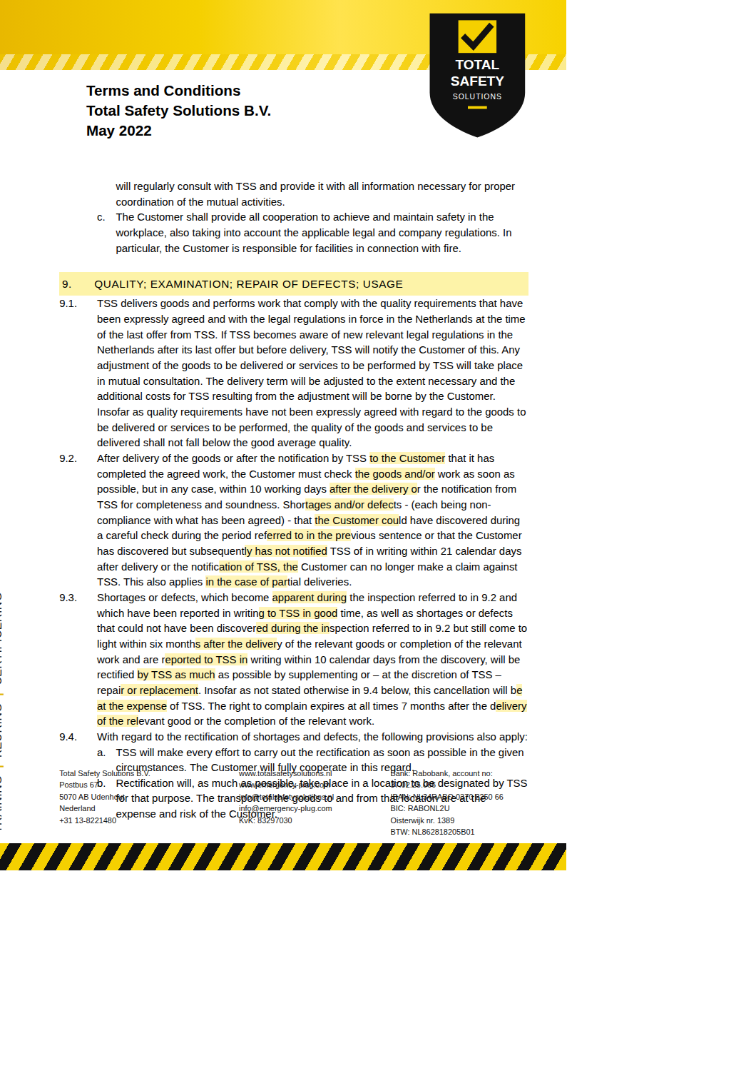TRAINING | KEURING | CERTIFICERING
TOTAL SAFETY SOLUTIONS
Terms and Conditions Total Safety Solutions B.V. May 2022
will regularly consult with TSS and provide it with all information necessary for proper coordination of the mutual activities.
c.
The Customer shall provide all cooperation to achieve and maintain safety in the workplace, also taking into account the applicable legal and company regulations. In particular, the Customer is responsible for facilities in connection with fire.
9. QUALITY; EXAMINATION; REPAIR OF DEFECTS; USAGE
9.1.
TSS delivers goods and performs work that comply with the quality requirements that have been expressly agreed and with the legal regulations in force in the Netherlands at the time of the last offer from TSS. If TSS becomes aware of new relevant legal regulations in the Netherlands after its last offer but before delivery, TSS will notify the Customer of this. Any adjustment of the goods to be delivered or services to be performed by TSS will take place in mutual consultation. The delivery term will be adjusted to the extent necessary and the additional costs for TSS resulting from the adjustment will be borne by the Customer. Insofar as quality requirements have not been expressly agreed with regard to the goods to be delivered or services to be performed, the quality of the goods and services to be delivered shall not fall below the good average quality.
9.2.
After delivery of the goods or after the notification by TSS to the Customer that it has completed the agreed work, the Customer must check the goods and/or work as soon as possible, but in any case, within 10 working days after the delivery or the notification from TSS for completeness and soundness. Shortages and/or defects - (each being non-compliance with what has been agreed) - that the Customer could have discovered during a careful check during the period referred to in the previous sentence or that the Customer has discovered but subsequently has not notified TSS of in writing within 21 calendar days after delivery or the notification of TSS, the Customer can no longer make a claim against TSS. This also applies in the case of partial deliveries.
9.3.
Shortages or defects, which become apparent during the inspection referred to in 9.2 and which have been reported in writing to TSS in good time, as well as shortages or defects that could not have been discovered during the inspection referred to in 9.2 but still come to light within six months after the delivery of the relevant goods or completion of the relevant work and are reported to TSS in writing within 10 calendar days from the discovery, will be rectified by TSS as much as possible by supplementing or – at the discretion of TSS – repair or replacement. Insofar as not stated otherwise in 9.4 below, this cancellation will be at the expense of TSS. The right to complain expires at all times 7 months after the delivery of the relevant good or the completion of the relevant work.
9.4.
With regard to the rectification of shortages and defects, the following provisions also apply:
a.
TSS will make every effort to carry out the rectification as soon as possible in the given circumstances. The Customer will fully cooperate in this regard.
b.
Rectification will, as much as possible, take place in a location to be designated by TSS for that purpose. The transport of the goods to and from that location are at the expense and risk of the Customer.
Total Safety Solutions B.V.
Postbus 67
5070 AB Udenhout
Nederland
+31 13-8221480
www.totalsafetysolutions.nl
www.emergency-plug.com
info@totalsafetysolutions.nl
info@emergency-plug.com
KvK: 83297030
Bank: Rabobank, account no: 37.02.25.066
IBAN: NL34RABO 0370 2250 66
BIC: RABONL2U
Oisterwijk nr. 1389
BTW: NL862818205B01